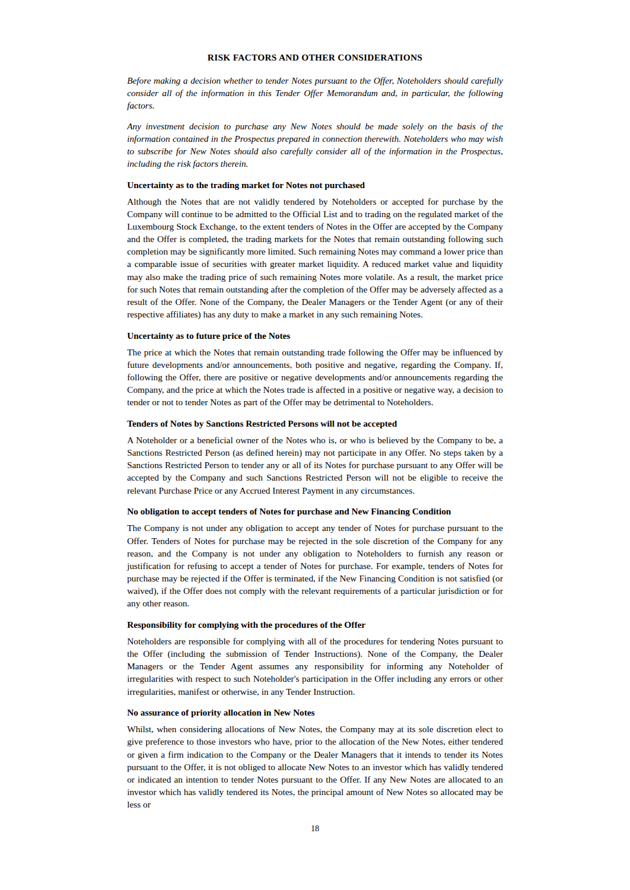RISK FACTORS AND OTHER CONSIDERATIONS
Before making a decision whether to tender Notes pursuant to the Offer, Noteholders should carefully consider all of the information in this Tender Offer Memorandum and, in particular, the following factors.
Any investment decision to purchase any New Notes should be made solely on the basis of the information contained in the Prospectus prepared in connection therewith. Noteholders who may wish to subscribe for New Notes should also carefully consider all of the information in the Prospectus, including the risk factors therein.
Uncertainty as to the trading market for Notes not purchased
Although the Notes that are not validly tendered by Noteholders or accepted for purchase by the Company will continue to be admitted to the Official List and to trading on the regulated market of the Luxembourg Stock Exchange, to the extent tenders of Notes in the Offer are accepted by the Company and the Offer is completed, the trading markets for the Notes that remain outstanding following such completion may be significantly more limited. Such remaining Notes may command a lower price than a comparable issue of securities with greater market liquidity. A reduced market value and liquidity may also make the trading price of such remaining Notes more volatile. As a result, the market price for such Notes that remain outstanding after the completion of the Offer may be adversely affected as a result of the Offer. None of the Company, the Dealer Managers or the Tender Agent (or any of their respective affiliates) has any duty to make a market in any such remaining Notes.
Uncertainty as to future price of the Notes
The price at which the Notes that remain outstanding trade following the Offer may be influenced by future developments and/or announcements, both positive and negative, regarding the Company. If, following the Offer, there are positive or negative developments and/or announcements regarding the Company, and the price at which the Notes trade is affected in a positive or negative way, a decision to tender or not to tender Notes as part of the Offer may be detrimental to Noteholders.
Tenders of Notes by Sanctions Restricted Persons will not be accepted
A Noteholder or a beneficial owner of the Notes who is, or who is believed by the Company to be, a Sanctions Restricted Person (as defined herein) may not participate in any Offer. No steps taken by a Sanctions Restricted Person to tender any or all of its Notes for purchase pursuant to any Offer will be accepted by the Company and such Sanctions Restricted Person will not be eligible to receive the relevant Purchase Price or any Accrued Interest Payment in any circumstances.
No obligation to accept tenders of Notes for purchase and New Financing Condition
The Company is not under any obligation to accept any tender of Notes for purchase pursuant to the Offer. Tenders of Notes for purchase may be rejected in the sole discretion of the Company for any reason, and the Company is not under any obligation to Noteholders to furnish any reason or justification for refusing to accept a tender of Notes for purchase. For example, tenders of Notes for purchase may be rejected if the Offer is terminated, if the New Financing Condition is not satisfied (or waived), if the Offer does not comply with the relevant requirements of a particular jurisdiction or for any other reason.
Responsibility for complying with the procedures of the Offer
Noteholders are responsible for complying with all of the procedures for tendering Notes pursuant to the Offer (including the submission of Tender Instructions). None of the Company, the Dealer Managers or the Tender Agent assumes any responsibility for informing any Noteholder of irregularities with respect to such Noteholder's participation in the Offer including any errors or other irregularities, manifest or otherwise, in any Tender Instruction.
No assurance of priority allocation in New Notes
Whilst, when considering allocations of New Notes, the Company may at its sole discretion elect to give preference to those investors who have, prior to the allocation of the New Notes, either tendered or given a firm indication to the Company or the Dealer Managers that it intends to tender its Notes pursuant to the Offer, it is not obliged to allocate New Notes to an investor which has validly tendered or indicated an intention to tender Notes pursuant to the Offer. If any New Notes are allocated to an investor which has validly tendered its Notes, the principal amount of New Notes so allocated may be less or
18